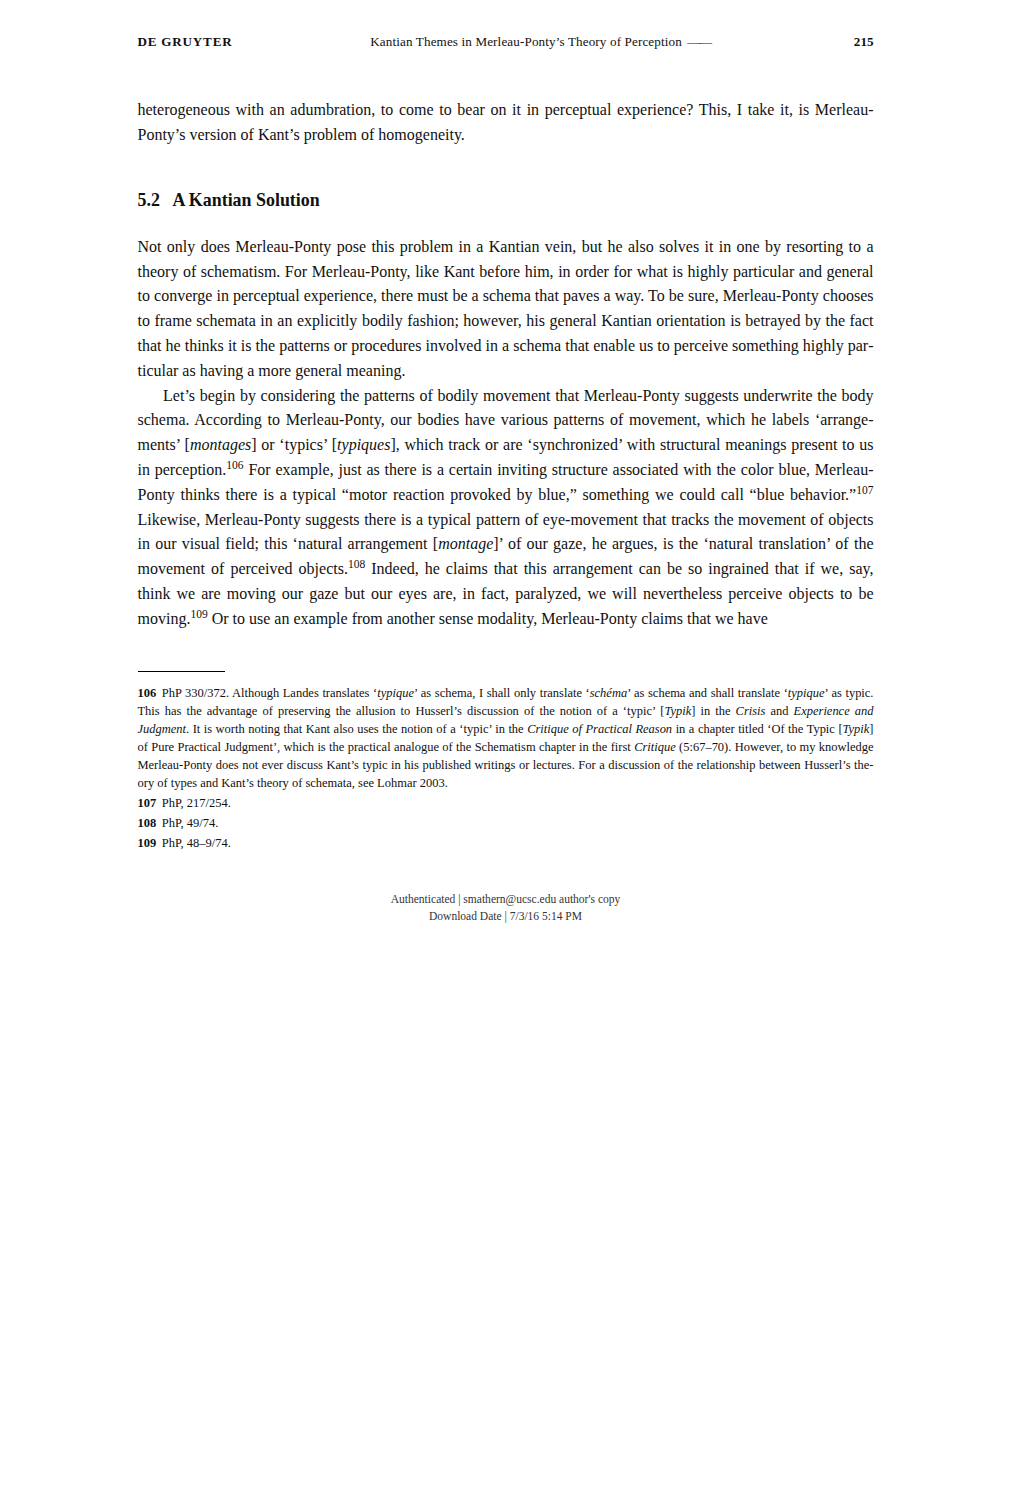De Gruyter Kantian Themes in Merleau-Ponty’s Theory of Perception—— 215
heterogeneous with an adumbration, to come to bear on it in perceptual experience? This, I take it, is Merleau-Ponty’s version of Kant’s problem of homogeneity.
5.2 A Kantian Solution
Not only does Merleau-Ponty pose this problem in a Kantian vein, but he also solves it in one by resorting to a theory of schematism. For Merleau-Ponty, like Kant before him, in order for what is highly particular and general to converge in perceptual experience, there must be a schema that paves a way. To be sure, Merleau-Ponty chooses to frame schemata in an explicitly bodily fashion; however, his general Kantian orientation is betrayed by the fact that he thinks it is the patterns or procedures involved in a schema that enable us to perceive something highly particular as having a more general meaning.
Let’s begin by considering the patterns of bodily movement that Merleau-Ponty suggests underwrite the body schema. According to Merleau-Ponty, our bodies have various patterns of movement, which he labels ‘arrangements’ [montages] or ‘typics’ [typiques], which track or are ‘synchronized’ with structural meanings present to us in perception.106 For example, just as there is a certain inviting structure associated with the color blue, Merleau-Ponty thinks there is a typical “motor reaction provoked by blue,” something we could call “blue behavior.”107 Likewise, Merleau-Ponty suggests there is a typical pattern of eye-movement that tracks the movement of objects in our visual field; this ‘natural arrangement [montage]’ of our gaze, he argues, is the ‘natural translation’ of the movement of perceived objects.108 Indeed, he claims that this arrangement can be so ingrained that if we, say, think we are moving our gaze but our eyes are, in fact, paralyzed, we will nevertheless perceive objects to be moving.109 Or to use an example from another sense modality, Merleau-Ponty claims that we have
106 PhP 330/372. Although Landes translates ‘typique’ as schema, I shall only translate ‘schéma’ as schema and shall translate ‘typique’ as typic. This has the advantage of preserving the allusion to Husserl’s discussion of the notion of a ‘typic’ [Typik] in the Crisis and Experience and Judgment. It is worth noting that Kant also uses the notion of a ‘typic’ in the Critique of Practical Reason in a chapter titled ‘Of the Typic [Typik] of Pure Practical Judgment’, which is the practical analogue of the Schematism chapter in the first Critique (5:67–70). However, to my knowledge Merleau-Ponty does not ever discuss Kant’s typic in his published writings or lectures. For a discussion of the relationship between Husserl’s theory of types and Kant’s theory of schemata, see Lohmar 2003.
107 PhP, 217/254.
108 PhP, 49/74.
109 PhP, 48–9/74.
Authenticated | smathern@ucsc.edu author's copy Download Date | 7/3/16 5:14 PM